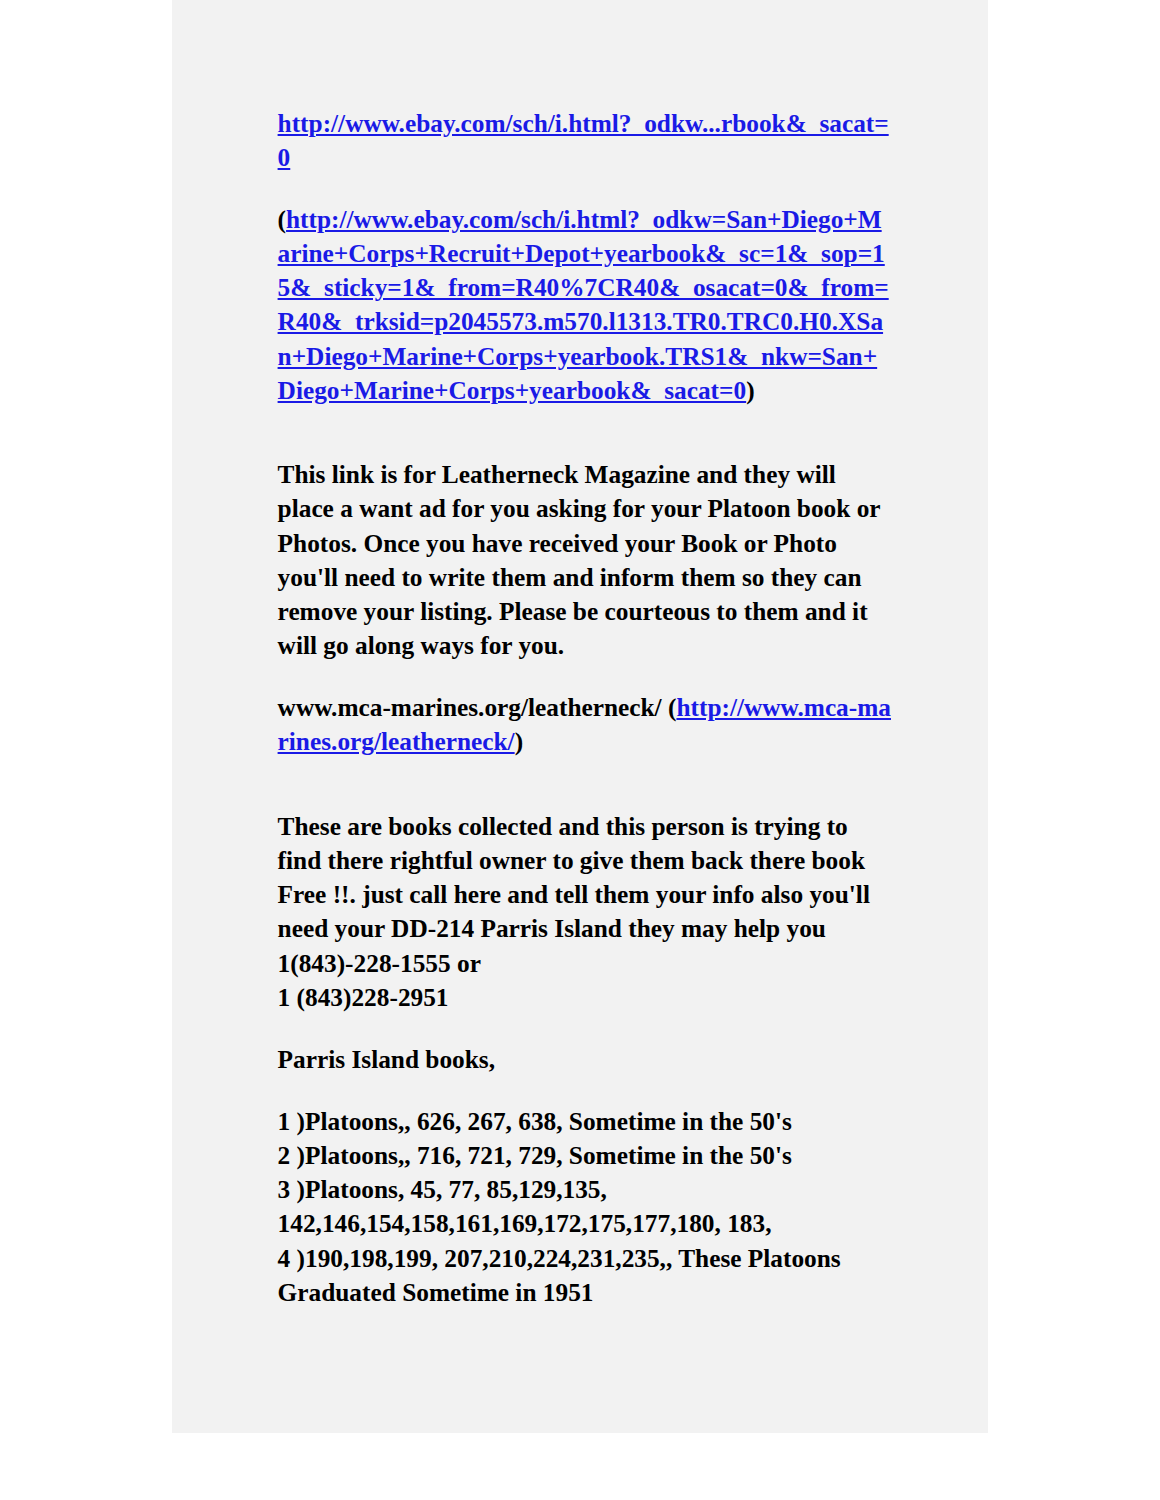http://www.ebay.com/sch/i.html?_odkw...rbook&_sacat=0
(http://www.ebay.com/sch/i.html?_odkw=San+Diego+Marine+Corps+Recruit+Depot+yearbook&_sc=1&_sop=15&_sticky=1&_from=R40%7CR40&_osacat=0&_from=R40&_trksid=p2045573.m570.l1313.TR0.TRC0.H0.XSan+Diego+Marine+Corps+yearbook.TRS1&_nkw=San+Diego+Marine+Corps+yearbook&_sacat=0)
This link is for Leatherneck Magazine and they will place a want ad for you asking for your Platoon book or Photos. Once you have received your Book or Photo you'll need to write them and inform them so they can remove your listing. Please be courteous to them and it will go along ways for you.
www.mca-marines.org/leatherneck/ (http://www.mca-marines.org/leatherneck/)
These are books collected and this person is trying to find there rightful owner to give them back there book Free !!. just call here and tell them your info also you'll need your DD-214 Parris Island they may help you 1(843)-228-1555 or
1 (843)228-2951
Parris Island books,
1 )Platoons,, 626, 267, 638, Sometime in the 50's
2 )Platoons,, 716, 721, 729, Sometime in the 50's
3 )Platoons, 45, 77, 85,129,135, 142,146,154,158,161,169,172,175,177,180, 183,
4 )190,198,199, 207,210,224,231,235,, These Platoons Graduated Sometime in 1951